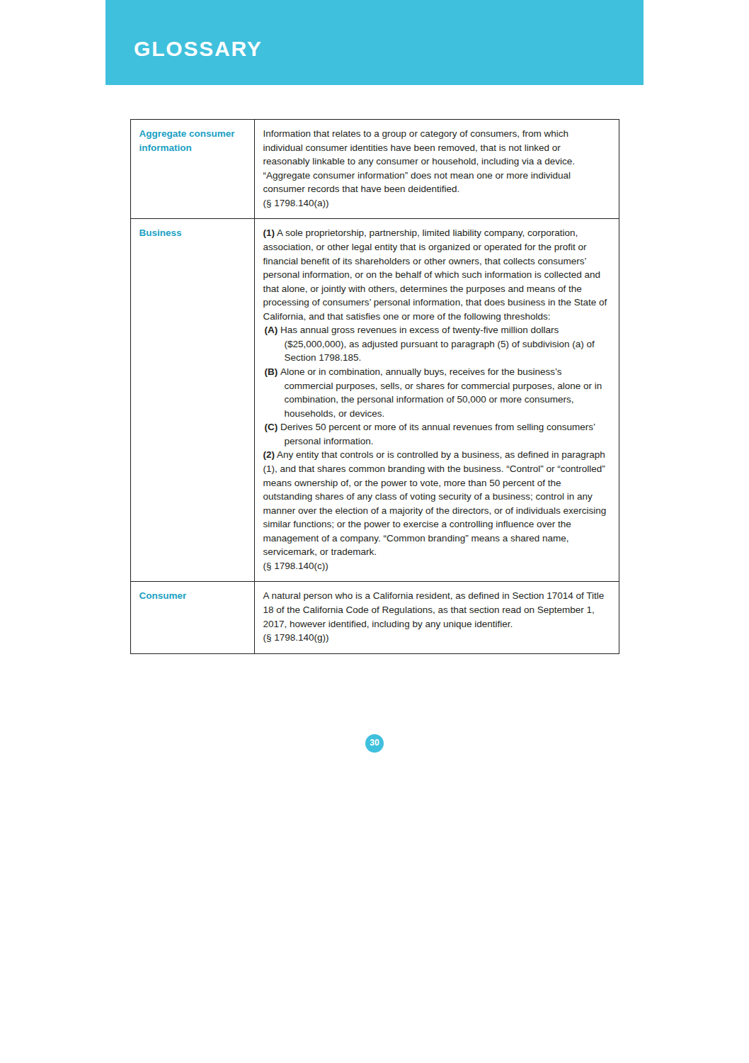GLOSSARY
| Aggregate consumer information | Information that relates to a group or category of consumers, from which individual consumer identities have been removed, that is not linked or reasonably linkable to any consumer or household, including via a device. “Aggregate consumer information” does not mean one or more individual consumer records that have been deidentified. (§ 1798.140(a)) |
| Business | (1) A sole proprietorship, partnership, limited liability company, corporation, association, or other legal entity that is organized or operated for the profit or financial benefit of its shareholders or other owners, that collects consumers’ personal information, or on the behalf of which such information is collected and that alone, or jointly with others, determines the purposes and means of the processing of consumers’ personal information, that does business in the State of California, and that satisfies one or more of the following thresholds: (A) Has annual gross revenues in excess of twenty-five million dollars ($25,000,000), as adjusted pursuant to paragraph (5) of subdivision (a) of Section 1798.185. (B) Alone or in combination, annually buys, receives for the business’s commercial purposes, sells, or shares for commercial purposes, alone or in combination, the personal information of 50,000 or more consumers, households, or devices. (C) Derives 50 percent or more of its annual revenues from selling consumers’ personal information. (2) Any entity that controls or is controlled by a business, as defined in paragraph (1), and that shares common branding with the business. “Control” or “controlled” means ownership of, or the power to vote, more than 50 percent of the outstanding shares of any class of voting security of a business; control in any manner over the election of a majority of the directors, or of individuals exercising similar functions; or the power to exercise a controlling influence over the management of a company. “Common branding” means a shared name, servicemark, or trademark. (§ 1798.140(c)) |
| Consumer | A natural person who is a California resident, as defined in Section 17014 of Title 18 of the California Code of Regulations, as that section read on September 1, 2017, however identified, including by any unique identifier. (§ 1798.140(g)) |
30